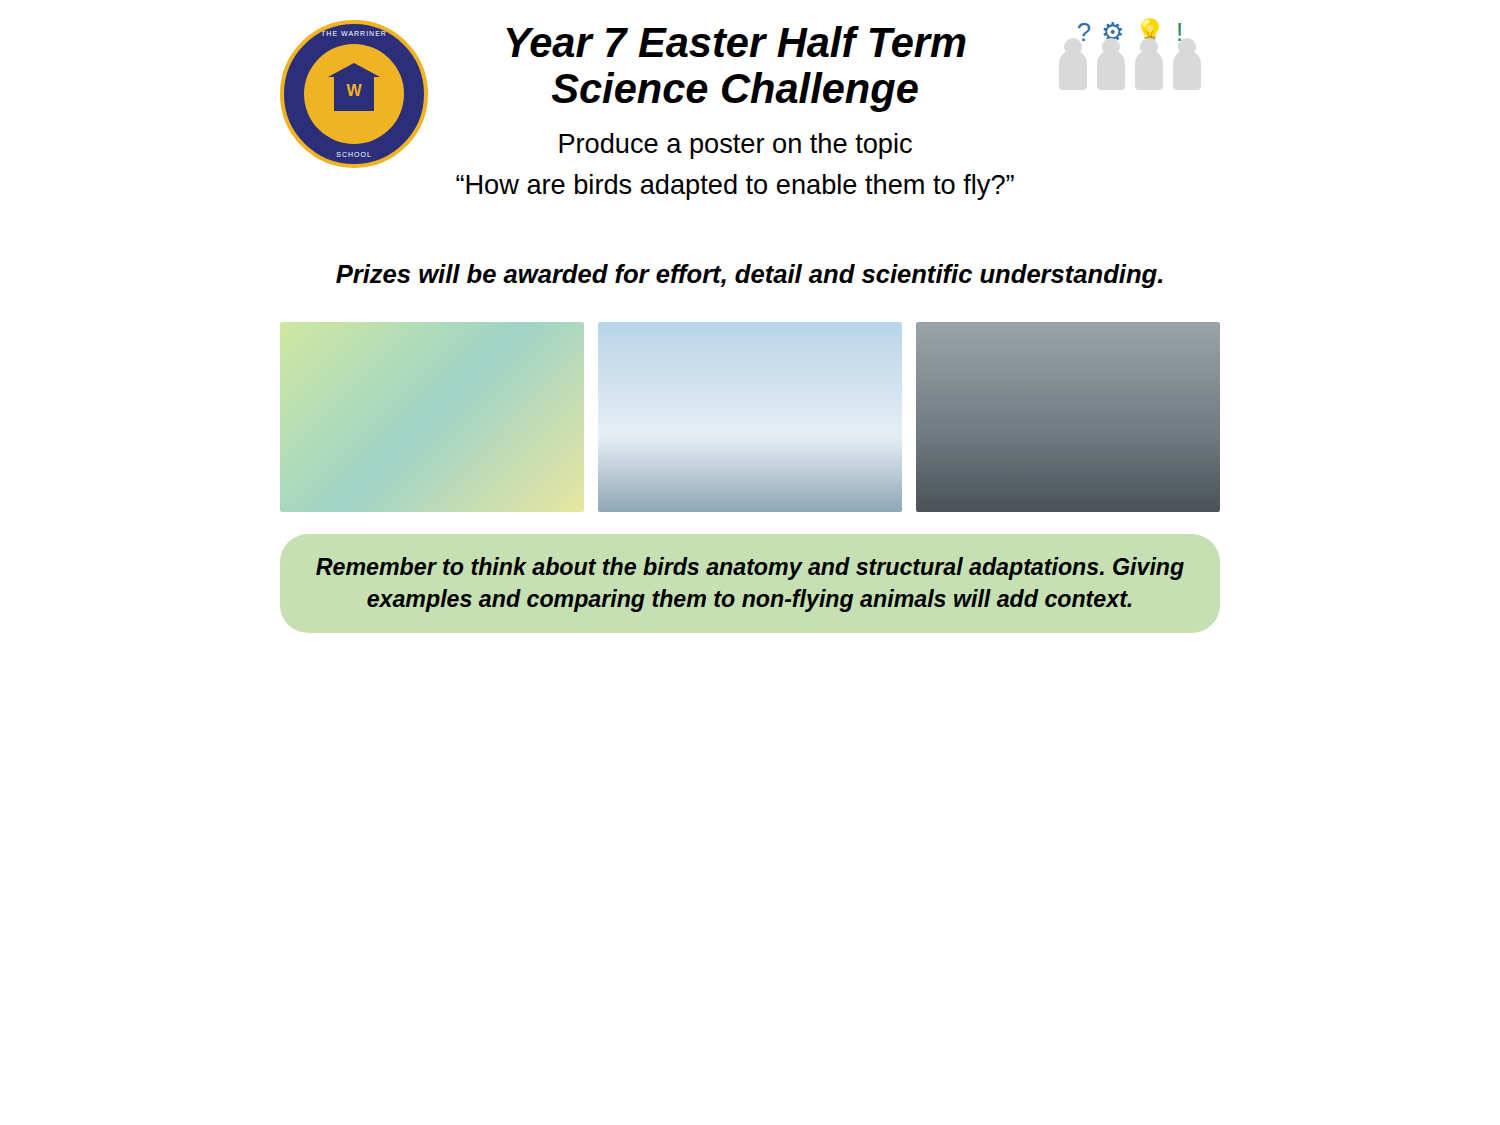The Warriner
School
Year 7 Easter Half Term Science Challenge
Produce a poster on the topic
“How are birds adapted to enable them to fly?”
? ⚙ 💡 !
Prizes will be awarded for effort, detail and scientific understanding.
Remember to think about the birds anatomy and structural adaptations. Giving examples and comparing them to non-flying animals will add context.